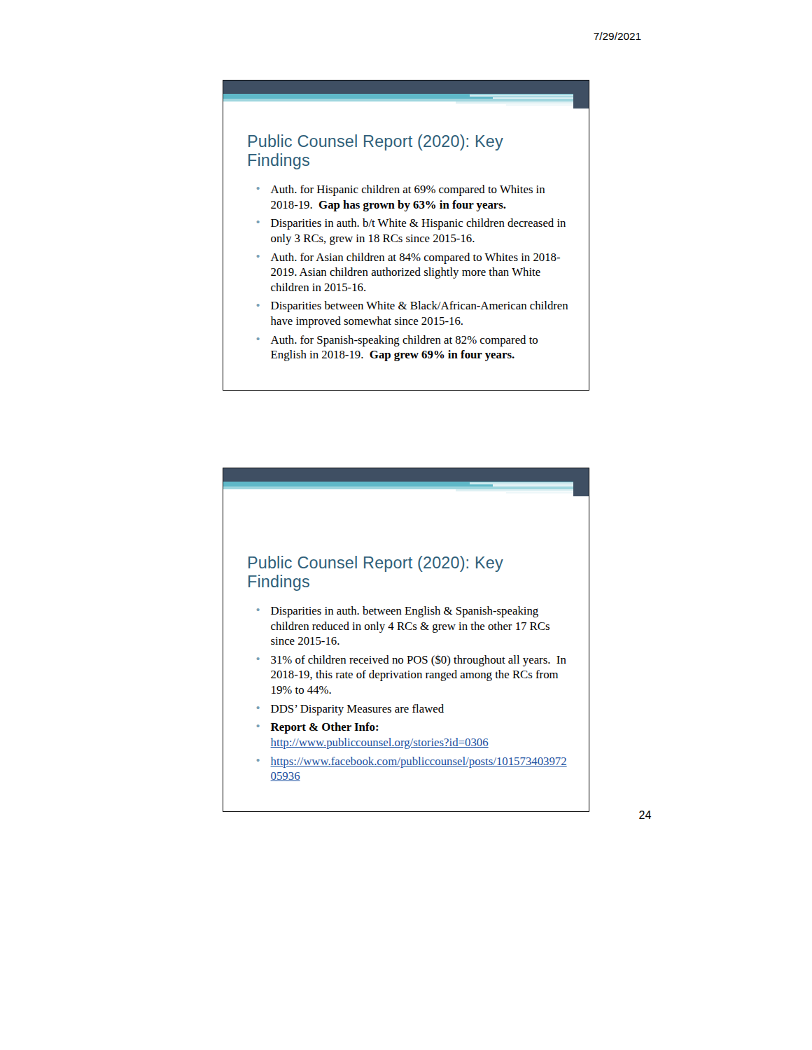7/29/2021
Public Counsel Report (2020): Key Findings
Auth. for Hispanic children at 69% compared to Whites in 2018-19. Gap has grown by 63% in four years.
Disparities in auth. b/t White & Hispanic children decreased in only 3 RCs, grew in 18 RCs since 2015-16.
Auth. for Asian children at 84% compared to Whites in 2018-2019. Asian children authorized slightly more than White children in 2015-16.
Disparities between White & Black/African-American children have improved somewhat since 2015-16.
Auth. for Spanish-speaking children at 82% compared to English in 2018-19. Gap grew 69% in four years.
Public Counsel Report (2020): Key Findings
Disparities in auth. between English & Spanish-speaking children reduced in only 4 RCs & grew in the other 17 RCs since 2015-16.
31% of children received no POS ($0) throughout all years. In 2018-19, this rate of deprivation ranged among the RCs from 19% to 44%.
DDS’ Disparity Measures are flawed
Report & Other Info:
http://www.publiccounsel.org/stories?id=0306
https://www.facebook.com/publiccounsel/posts/10157340397205936
24